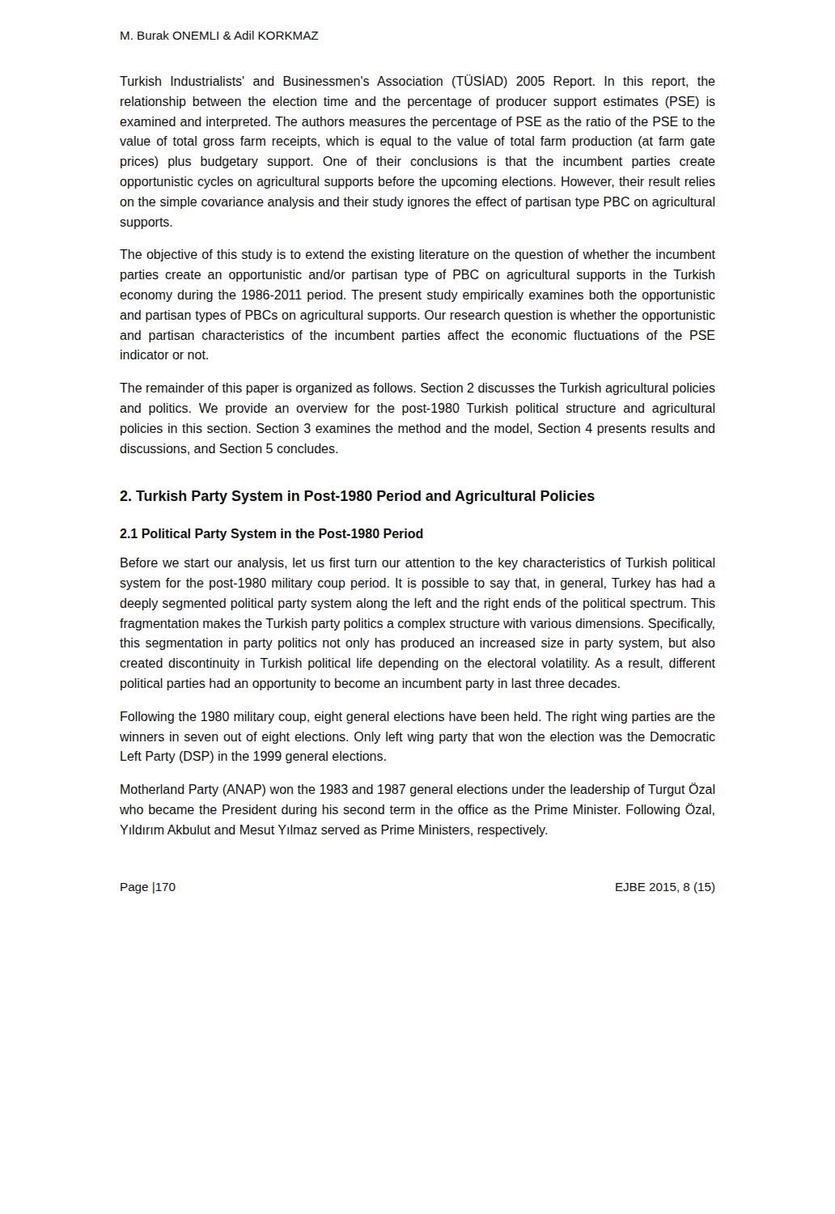M. Burak ONEMLI & Adil KORKMAZ
Turkish Industrialists' and Businessmen's Association (TÜSİAD) 2005 Report. In this report, the relationship between the election time and the percentage of producer support estimates (PSE) is examined and interpreted. The authors measures the percentage of PSE as the ratio of the PSE to the value of total gross farm receipts, which is equal to the value of total farm production (at farm gate prices) plus budgetary support. One of their conclusions is that the incumbent parties create opportunistic cycles on agricultural supports before the upcoming elections. However, their result relies on the simple covariance analysis and their study ignores the effect of partisan type PBC on agricultural supports.
The objective of this study is to extend the existing literature on the question of whether the incumbent parties create an opportunistic and/or partisan type of PBC on agricultural supports in the Turkish economy during the 1986-2011 period. The present study empirically examines both the opportunistic and partisan types of PBCs on agricultural supports. Our research question is whether the opportunistic and partisan characteristics of the incumbent parties affect the economic fluctuations of the PSE indicator or not.
The remainder of this paper is organized as follows. Section 2 discusses the Turkish agricultural policies and politics. We provide an overview for the post-1980 Turkish political structure and agricultural policies in this section. Section 3 examines the method and the model, Section 4 presents results and discussions, and Section 5 concludes.
2. Turkish Party System in Post-1980 Period and Agricultural Policies
2.1 Political Party System in the Post-1980 Period
Before we start our analysis, let us first turn our attention to the key characteristics of Turkish political system for the post-1980 military coup period. It is possible to say that, in general, Turkey has had a deeply segmented political party system along the left and the right ends of the political spectrum. This fragmentation makes the Turkish party politics a complex structure with various dimensions. Specifically, this segmentation in party politics not only has produced an increased size in party system, but also created discontinuity in Turkish political life depending on the electoral volatility. As a result, different political parties had an opportunity to become an incumbent party in last three decades.
Following the 1980 military coup, eight general elections have been held. The right wing parties are the winners in seven out of eight elections. Only left wing party that won the election was the Democratic Left Party (DSP) in the 1999 general elections.
Motherland Party (ANAP) won the 1983 and 1987 general elections under the leadership of Turgut Özal who became the President during his second term in the office as the Prime Minister. Following Özal, Yıldırım Akbulut and Mesut Yılmaz served as Prime Ministers, respectively.
Page |170 EJBE 2015, 8 (15)